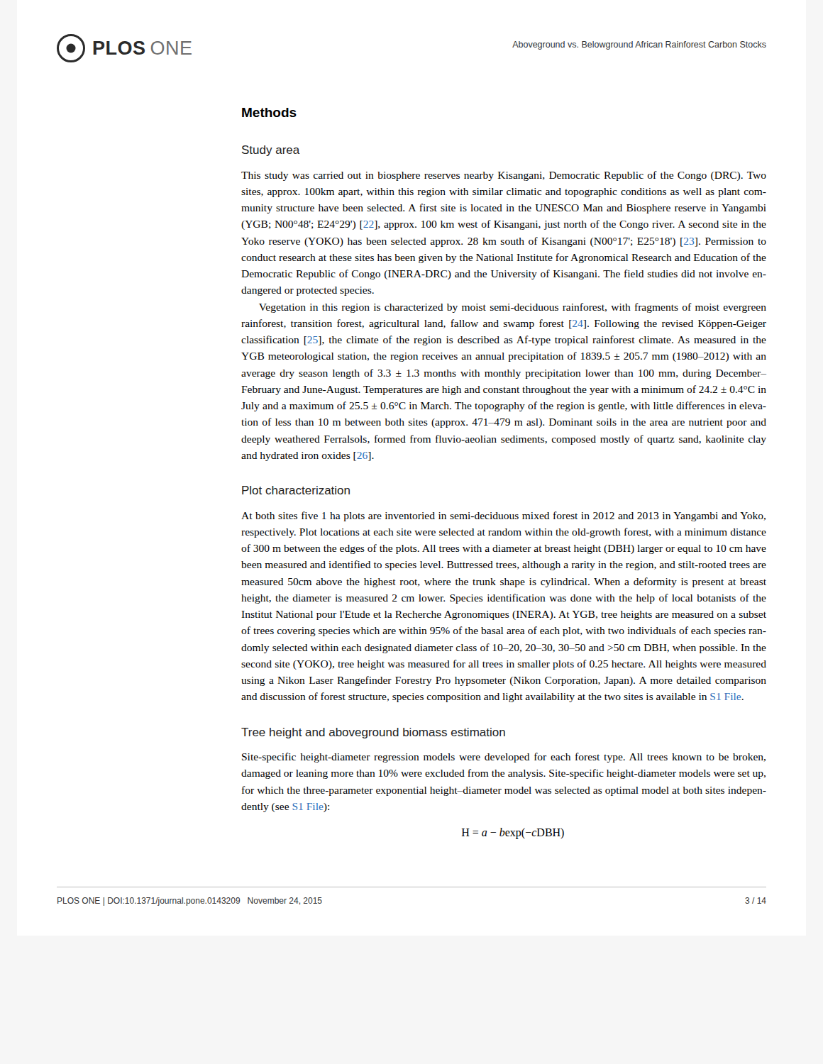PLOS ONE
Aboveground vs. Belowground African Rainforest Carbon Stocks
Methods
Study area
This study was carried out in biosphere reserves nearby Kisangani, Democratic Republic of the Congo (DRC). Two sites, approx. 100km apart, within this region with similar climatic and topographic conditions as well as plant community structure have been selected. A first site is located in the UNESCO Man and Biosphere reserve in Yangambi (YGB; N00°48'; E24°29') [22], approx. 100 km west of Kisangani, just north of the Congo river. A second site in the Yoko reserve (YOKO) has been selected approx. 28 km south of Kisangani (N00°17'; E25°18') [23]. Permission to conduct research at these sites has been given by the National Institute for Agronomical Research and Education of the Democratic Republic of Congo (INERA-DRC) and the University of Kisangani. The field studies did not involve endangered or protected species.
Vegetation in this region is characterized by moist semi-deciduous rainforest, with fragments of moist evergreen rainforest, transition forest, agricultural land, fallow and swamp forest [24]. Following the revised Köppen-Geiger classification [25], the climate of the region is described as Af-type tropical rainforest climate. As measured in the YGB meteorological station, the region receives an annual precipitation of 1839.5 ± 205.7 mm (1980–2012) with an average dry season length of 3.3 ± 1.3 months with monthly precipitation lower than 100 mm, during December–February and June-August. Temperatures are high and constant throughout the year with a minimum of 24.2 ± 0.4°C in July and a maximum of 25.5 ± 0.6°C in March. The topography of the region is gentle, with little differences in elevation of less than 10 m between both sites (approx. 471–479 m asl). Dominant soils in the area are nutrient poor and deeply weathered Ferralsols, formed from fluvio-aeolian sediments, composed mostly of quartz sand, kaolinite clay and hydrated iron oxides [26].
Plot characterization
At both sites five 1 ha plots are inventoried in semi-deciduous mixed forest in 2012 and 2013 in Yangambi and Yoko, respectively. Plot locations at each site were selected at random within the old-growth forest, with a minimum distance of 300 m between the edges of the plots. All trees with a diameter at breast height (DBH) larger or equal to 10 cm have been measured and identified to species level. Buttressed trees, although a rarity in the region, and stilt-rooted trees are measured 50cm above the highest root, where the trunk shape is cylindrical. When a deformity is present at breast height, the diameter is measured 2 cm lower. Species identification was done with the help of local botanists of the Institut National pour l'Etude et la Recherche Agronomiques (INERA). At YGB, tree heights are measured on a subset of trees covering species which are within 95% of the basal area of each plot, with two individuals of each species randomly selected within each designated diameter class of 10–20, 20–30, 30–50 and >50 cm DBH, when possible. In the second site (YOKO), tree height was measured for all trees in smaller plots of 0.25 hectare. All heights were measured using a Nikon Laser Rangefinder Forestry Pro hypsometer (Nikon Corporation, Japan). A more detailed comparison and discussion of forest structure, species composition and light availability at the two sites is available in S1 File.
Tree height and aboveground biomass estimation
Site-specific height-diameter regression models were developed for each forest type. All trees known to be broken, damaged or leaning more than 10% were excluded from the analysis. Site-specific height-diameter models were set up, for which the three-parameter exponential height–diameter model was selected as optimal model at both sites independently (see S1 File):
H = a − bexp(−c DBH)
PLOS ONE | DOI:10.1371/journal.pone.0143209 November 24, 2015
3 / 14